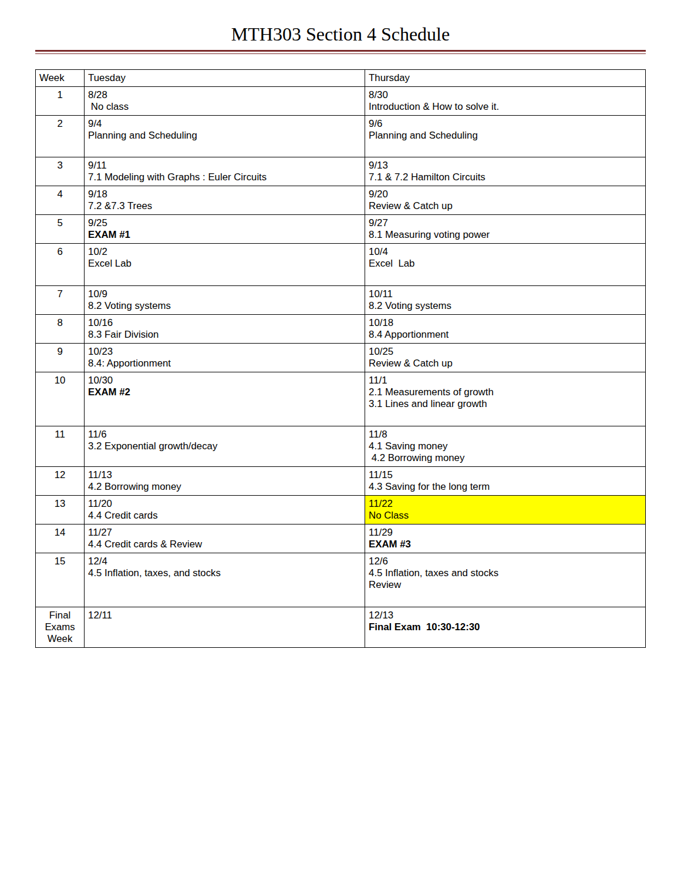MTH303 Section 4 Schedule
| Week | Tuesday | Thursday |
| --- | --- | --- |
| 1 | 8/28 No class | 8/30 Introduction & How to solve it. |
| 2 | 9/4 Planning and Scheduling | 9/6 Planning and Scheduling |
| 3 | 9/11 7.1 Modeling with Graphs : Euler Circuits | 9/13 7.1 & 7.2 Hamilton Circuits |
| 4 | 9/18 7.2 &7.3 Trees | 9/20 Review & Catch up |
| 5 | 9/25 EXAM #1 | 9/27 8.1 Measuring voting power |
| 6 | 10/2 Excel Lab | 10/4 Excel Lab |
| 7 | 10/9 8.2 Voting systems | 10/11 8.2 Voting systems |
| 8 | 10/16 8.3 Fair Division | 10/18 8.4 Apportionment |
| 9 | 10/23 8.4: Apportionment | 10/25 Review & Catch up |
| 10 | 10/30 EXAM #2 | 11/1 2.1 Measurements of growth 3.1 Lines and linear growth |
| 11 | 11/6 3.2 Exponential growth/decay | 11/8 4.1 Saving money 4.2 Borrowing money |
| 12 | 11/13 4.2 Borrowing money | 11/15 4.3 Saving for the long term |
| 13 | 11/20 4.4 Credit cards | 11/22 No Class |
| 14 | 11/27 4.4 Credit cards & Review | 11/29 EXAM #3 |
| 15 | 12/4 4.5 Inflation, taxes, and stocks | 12/6 4.5 Inflation, taxes and stocks Review |
| Final Exams Week | 12/11 | 12/13 Final Exam 10:30-12:30 |